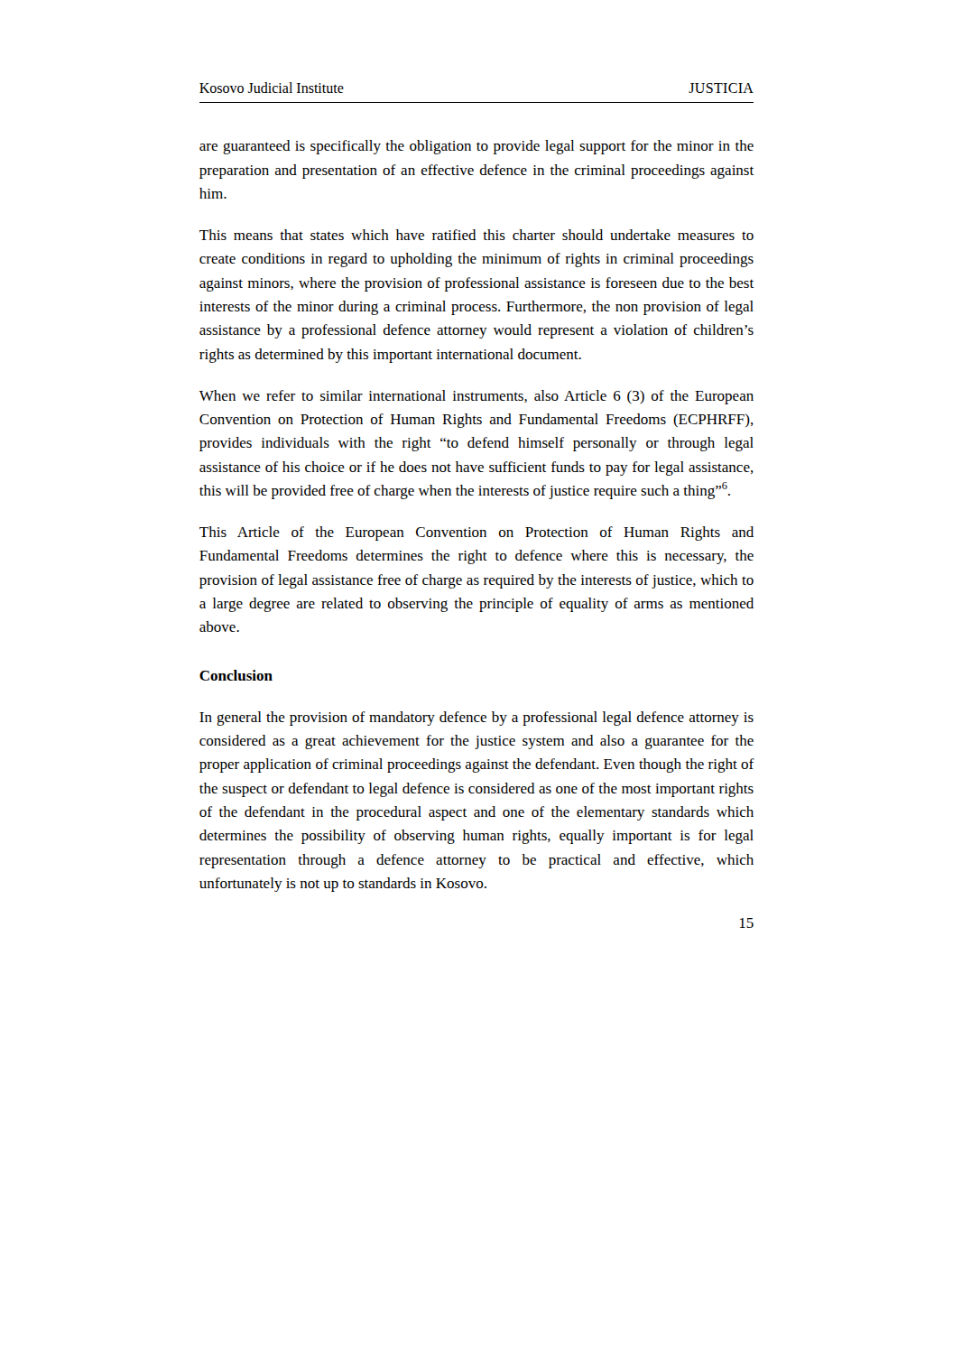Kosovo Judicial Institute JUSTICIA
are guaranteed is specifically the obligation to provide legal support for the minor in the preparation and presentation of an effective defence in the criminal proceedings against him.
This means that states which have ratified this charter should undertake measures to create conditions in regard to upholding the minimum of rights in criminal proceedings against minors, where the provision of professional assistance is foreseen due to the best interests of the minor during a criminal process. Furthermore, the non provision of legal assistance by a professional defence attorney would represent a violation of children’s rights as determined by this important international document.
When we refer to similar international instruments, also Article 6 (3) of the European Convention on Protection of Human Rights and Fundamental Freedoms (ECPHRFF), provides individuals with the right “to defend himself personally or through legal assistance of his choice or if he does not have sufficient funds to pay for legal assistance, this will be provided free of charge when the interests of justice require such a thing”6.
This Article of the European Convention on Protection of Human Rights and Fundamental Freedoms determines the right to defence where this is necessary, the provision of legal assistance free of charge as required by the interests of justice, which to a large degree are related to observing the principle of equality of arms as mentioned above.
Conclusion
In general the provision of mandatory defence by a professional legal defence attorney is considered as a great achievement for the justice system and also a guarantee for the proper application of criminal proceedings against the defendant. Even though the right of the suspect or defendant to legal defence is considered as one of the most important rights of the defendant in the procedural aspect and one of the elementary standards which determines the possibility of observing human rights, equally important is for legal representation through a defence attorney to be practical and effective, which unfortunately is not up to standards in Kosovo.
15